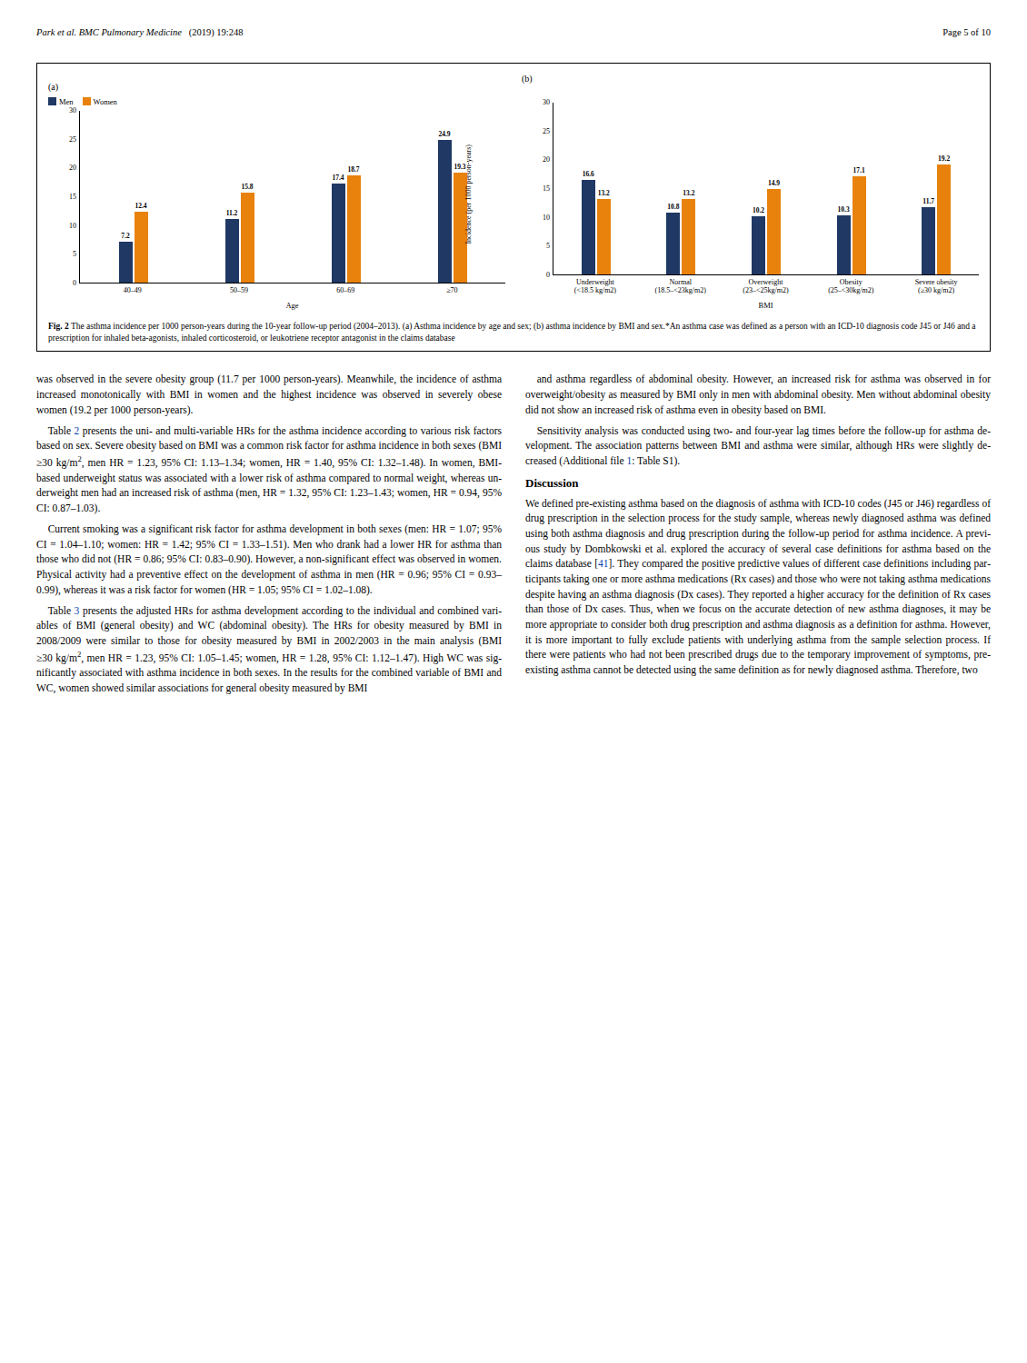Park et al. BMC Pulmonary Medicine (2019) 19:248
Page 5 of 10
(a)
Men Women
Incidence (per 1000 person-years) 30 25 20 15 10 5 0
7.2
12.4
11.2
15.8
17.4
18.7
24.9
19.3
40–49 50–59 60–69 ≥70
Age
(b)
Men Women
Incidence (per 1000 person-years) 30 25 20 15 10 5 0
16.6
13.2
10.8
13.2
10.2
14.9
10.3
17.1
11.7
19.2
Underweight
(<18.5 kg/m2) Normal
(18.5–<23kg/m2) Overweight
(23–<25kg/m2) Obesity
(25–<30kg/m2) Severe obesity
(≥30 kg/m2)
BMI
Fig. 2 The asthma incidence per 1000 person-years during the 10-year follow-up period (2004–2013). (a) Asthma incidence by age and sex; (b) asthma incidence by BMI and sex.*An asthma case was defined as a person with an ICD-10 diagnosis code J45 or J46 and a prescription for inhaled beta-agonists, inhaled corticosteroid, or leukotriene receptor antagonist in the claims database
was observed in the severe obesity group (11.7 per 1000 person-years). Meanwhile, the incidence of asthma increased monotonically with BMI in women and the highest incidence was observed in severely obese women (19.2 per 1000 person-years).
Table 2 presents the uni- and multi-variable HRs for the asthma incidence according to various risk factors based on sex. Severe obesity based on BMI was a common risk factor for asthma incidence in both sexes (BMI ≥30 kg/m2, men HR = 1.23, 95% CI: 1.13–1.34; women, HR = 1.40, 95% CI: 1.32–1.48). In women, BMI-based underweight status was associated with a lower risk of asthma compared to normal weight, whereas underweight men had an increased risk of asthma (men, HR = 1.32, 95% CI: 1.23–1.43; women, HR = 0.94, 95% CI: 0.87–1.03).
Current smoking was a significant risk factor for asthma development in both sexes (men: HR = 1.07; 95% CI = 1.04–1.10; women: HR = 1.42; 95% CI = 1.33–1.51). Men who drank had a lower HR for asthma than those who did not (HR = 0.86; 95% CI: 0.83–0.90). However, a non-significant effect was observed in women. Physical activity had a preventive effect on the development of asthma in men (HR = 0.96; 95% CI = 0.93–0.99), whereas it was a risk factor for women (HR = 1.05; 95% CI = 1.02–1.08).
Table 3 presents the adjusted HRs for asthma development according to the individual and combined variables of BMI (general obesity) and WC (abdominal obesity). The HRs for obesity measured by BMI in 2008/2009 were similar to those for obesity measured by BMI in 2002/2003 in the main analysis (BMI ≥30 kg/m2, men HR = 1.23, 95% CI: 1.05–1.45; women, HR = 1.28, 95% CI: 1.12–1.47). High WC was significantly associated with asthma incidence in both sexes. In the results for the combined variable of BMI and WC, women showed similar associations for general obesity measured by BMI
and asthma regardless of abdominal obesity. However, an increased risk for asthma was observed in for overweight/obesity as measured by BMI only in men with abdominal obesity. Men without abdominal obesity did not show an increased risk of asthma even in obesity based on BMI.
Sensitivity analysis was conducted using two- and four-year lag times before the follow-up for asthma development. The association patterns between BMI and asthma were similar, although HRs were slightly decreased (Additional file 1: Table S1).
Discussion
We defined pre-existing asthma based on the diagnosis of asthma with ICD-10 codes (J45 or J46) regardless of drug prescription in the selection process for the study sample, whereas newly diagnosed asthma was defined using both asthma diagnosis and drug prescription during the follow-up period for asthma incidence. A previous study by Dombkowski et al. explored the accuracy of several case definitions for asthma based on the claims database [41]. They compared the positive predictive values of different case definitions including participants taking one or more asthma medications (Rx cases) and those who were not taking asthma medications despite having an asthma diagnosis (Dx cases). They reported a higher accuracy for the definition of Rx cases than those of Dx cases. Thus, when we focus on the accurate detection of new asthma diagnoses, it may be more appropriate to consider both drug prescription and asthma diagnosis as a definition for asthma. However, it is more important to fully exclude patients with underlying asthma from the sample selection process. If there were patients who had not been prescribed drugs due to the temporary improvement of symptoms, pre-existing asthma cannot be detected using the same definition as for newly diagnosed asthma. Therefore, two